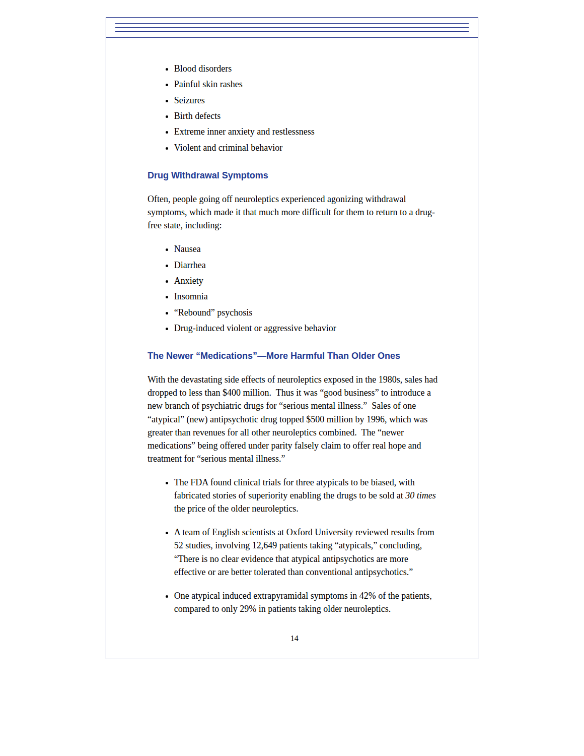Blood disorders
Painful skin rashes
Seizures
Birth defects
Extreme inner anxiety and restlessness
Violent and criminal behavior
Drug Withdrawal Symptoms
Often, people going off neuroleptics experienced agonizing withdrawal symptoms, which made it that much more difficult for them to return to a drug-free state, including:
Nausea
Diarrhea
Anxiety
Insomnia
“Rebound” psychosis
Drug-induced violent or aggressive behavior
The Newer “Medications”—More Harmful Than Older Ones
With the devastating side effects of neuroleptics exposed in the 1980s, sales had dropped to less than $400 million. Thus it was “good business” to introduce a new branch of psychiatric drugs for “serious mental illness.” Sales of one “atypical” (new) antipsychotic drug topped $500 million by 1996, which was greater than revenues for all other neuroleptics combined. The “newer medications” being offered under parity falsely claim to offer real hope and treatment for “serious mental illness.”
The FDA found clinical trials for three atypicals to be biased, with fabricated stories of superiority enabling the drugs to be sold at 30 times the price of the older neuroleptics.
A team of English scientists at Oxford University reviewed results from 52 studies, involving 12,649 patients taking “atypicals,” concluding, “There is no clear evidence that atypical antipsychotics are more effective or are better tolerated than conventional antipsychotics.”
One atypical induced extrapyramidal symptoms in 42% of the patients, compared to only 29% in patients taking older neuroleptics.
14